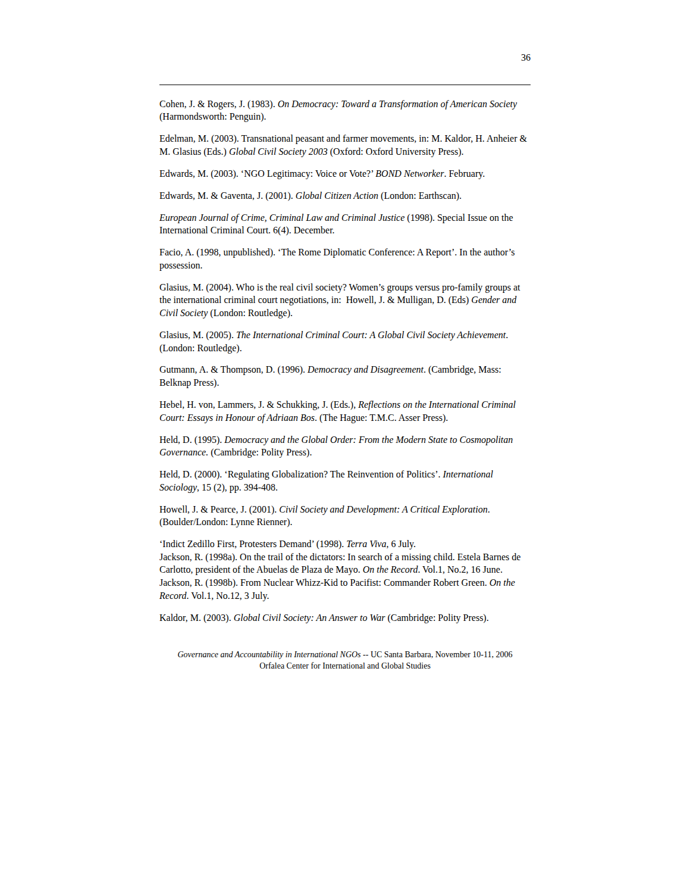36
Cohen, J. & Rogers, J. (1983). On Democracy: Toward a Transformation of American Society (Harmondsworth: Penguin).
Edelman, M. (2003). Transnational peasant and farmer movements, in: M. Kaldor, H. Anheier & M. Glasius (Eds.) Global Civil Society 2003 (Oxford: Oxford University Press).
Edwards, M. (2003). ‘NGO Legitimacy: Voice or Vote?’ BOND Networker. February.
Edwards, M. & Gaventa, J. (2001). Global Citizen Action (London: Earthscan).
European Journal of Crime, Criminal Law and Criminal Justice (1998). Special Issue on the International Criminal Court. 6(4). December.
Facio, A. (1998, unpublished). ‘The Rome Diplomatic Conference: A Report’. In the author’s possession.
Glasius, M. (2004). Who is the real civil society? Women’s groups versus pro-family groups at the international criminal court negotiations, in: Howell, J. & Mulligan, D. (Eds) Gender and Civil Society (London: Routledge).
Glasius, M. (2005). The International Criminal Court: A Global Civil Society Achievement. (London: Routledge).
Gutmann, A. & Thompson, D. (1996). Democracy and Disagreement. (Cambridge, Mass: Belknap Press).
Hebel, H. von, Lammers, J. & Schukking, J. (Eds.), Reflections on the International Criminal Court: Essays in Honour of Adriaan Bos. (The Hague: T.M.C. Asser Press).
Held, D. (1995). Democracy and the Global Order: From the Modern State to Cosmopolitan Governance. (Cambridge: Polity Press).
Held, D. (2000). ‘Regulating Globalization? The Reinvention of Politics’. International Sociology, 15 (2), pp. 394-408.
Howell, J. & Pearce, J. (2001). Civil Society and Development: A Critical Exploration. (Boulder/London: Lynne Rienner).
‘Indict Zedillo First, Protesters Demand’ (1998). Terra Viva, 6 July.
Jackson, R. (1998a). On the trail of the dictators: In search of a missing child. Estela Barnes de Carlotto, president of the Abuelas de Plaza de Mayo. On the Record. Vol.1, No.2, 16 June.
Jackson, R. (1998b). From Nuclear Whizz-Kid to Pacifist: Commander Robert Green. On the Record. Vol.1, No.12, 3 July.
Kaldor, M. (2003). Global Civil Society: An Answer to War (Cambridge: Polity Press).
Governance and Accountability in International NGOs -- UC Santa Barbara, November 10-11, 2006
Orfalea Center for International and Global Studies